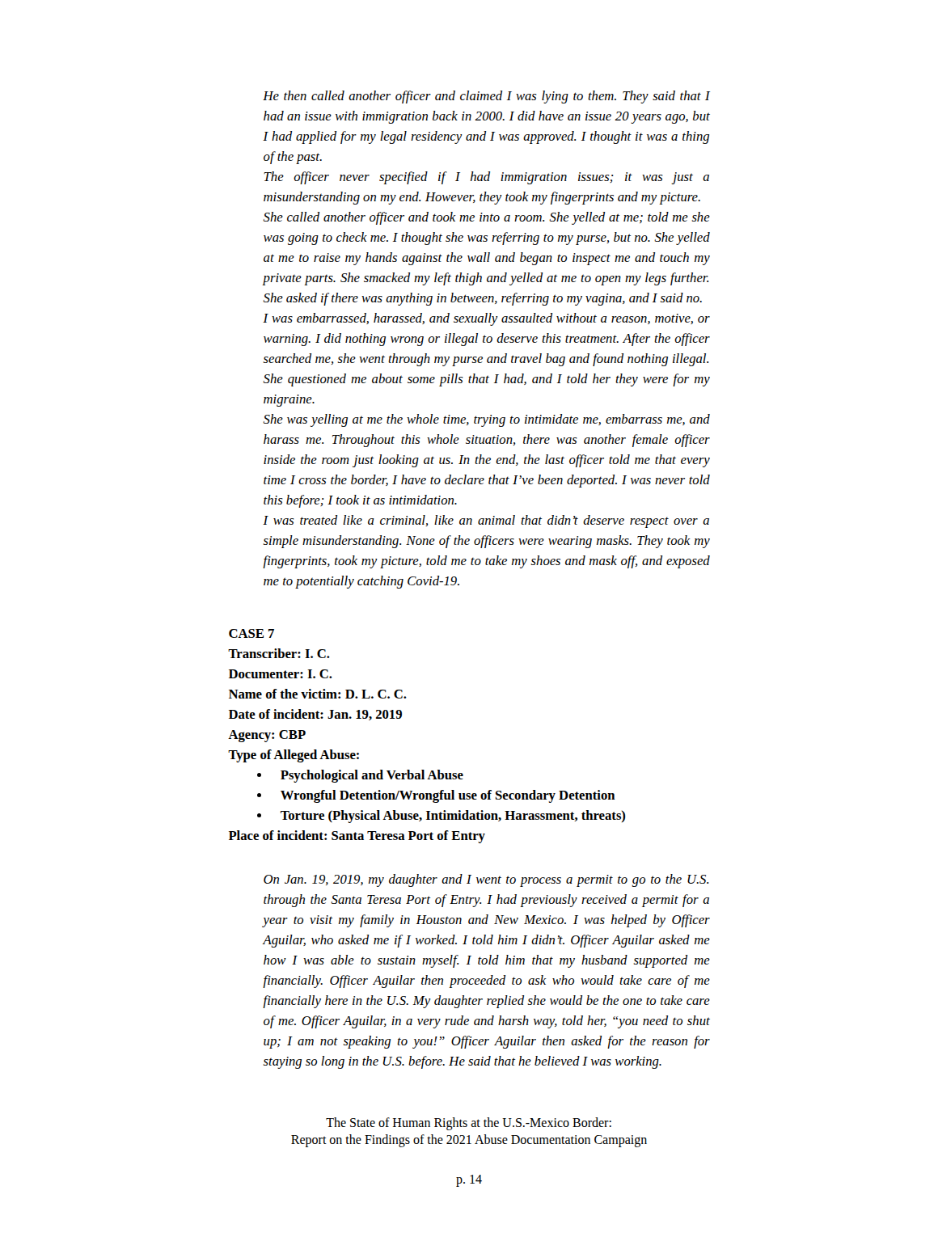He then called another officer and claimed I was lying to them. They said that I had an issue with immigration back in 2000. I did have an issue 20 years ago, but I had applied for my legal residency and I was approved. I thought it was a thing of the past.
The officer never specified if I had immigration issues; it was just a misunderstanding on my end. However, they took my fingerprints and my picture.
She called another officer and took me into a room. She yelled at me; told me she was going to check me. I thought she was referring to my purse, but no. She yelled at me to raise my hands against the wall and began to inspect me and touch my private parts. She smacked my left thigh and yelled at me to open my legs further. She asked if there was anything in between, referring to my vagina, and I said no.
I was embarrassed, harassed, and sexually assaulted without a reason, motive, or warning. I did nothing wrong or illegal to deserve this treatment. After the officer searched me, she went through my purse and travel bag and found nothing illegal. She questioned me about some pills that I had, and I told her they were for my migraine.
She was yelling at me the whole time, trying to intimidate me, embarrass me, and harass me. Throughout this whole situation, there was another female officer inside the room just looking at us. In the end, the last officer told me that every time I cross the border, I have to declare that I’ve been deported. I was never told this before; I took it as intimidation.
I was treated like a criminal, like an animal that didn’t deserve respect over a simple misunderstanding. None of the officers were wearing masks. They took my fingerprints, took my picture, told me to take my shoes and mask off, and exposed me to potentially catching Covid-19.
CASE 7
Transcriber: I. C.
Documenter: I. C.
Name of the victim: D. L. C. C.
Date of incident: Jan. 19, 2019
Agency: CBP
Type of Alleged Abuse:
Psychological and Verbal Abuse
Wrongful Detention/Wrongful use of Secondary Detention
Torture (Physical Abuse, Intimidation, Harassment, threats)
Place of incident: Santa Teresa Port of Entry
On Jan. 19, 2019, my daughter and I went to process a permit to go to the U.S. through the Santa Teresa Port of Entry. I had previously received a permit for a year to visit my family in Houston and New Mexico. I was helped by Officer Aguilar, who asked me if I worked. I told him I didn’t. Officer Aguilar asked me how I was able to sustain myself. I told him that my husband supported me financially. Officer Aguilar then proceeded to ask who would take care of me financially here in the U.S. My daughter replied she would be the one to take care of me. Officer Aguilar, in a very rude and harsh way, told her, “you need to shut up; I am not speaking to you!” Officer Aguilar then asked for the reason for staying so long in the U.S. before. He said that he believed I was working.
The State of Human Rights at the U.S.-Mexico Border:
Report on the Findings of the 2021 Abuse Documentation Campaign
p. 14